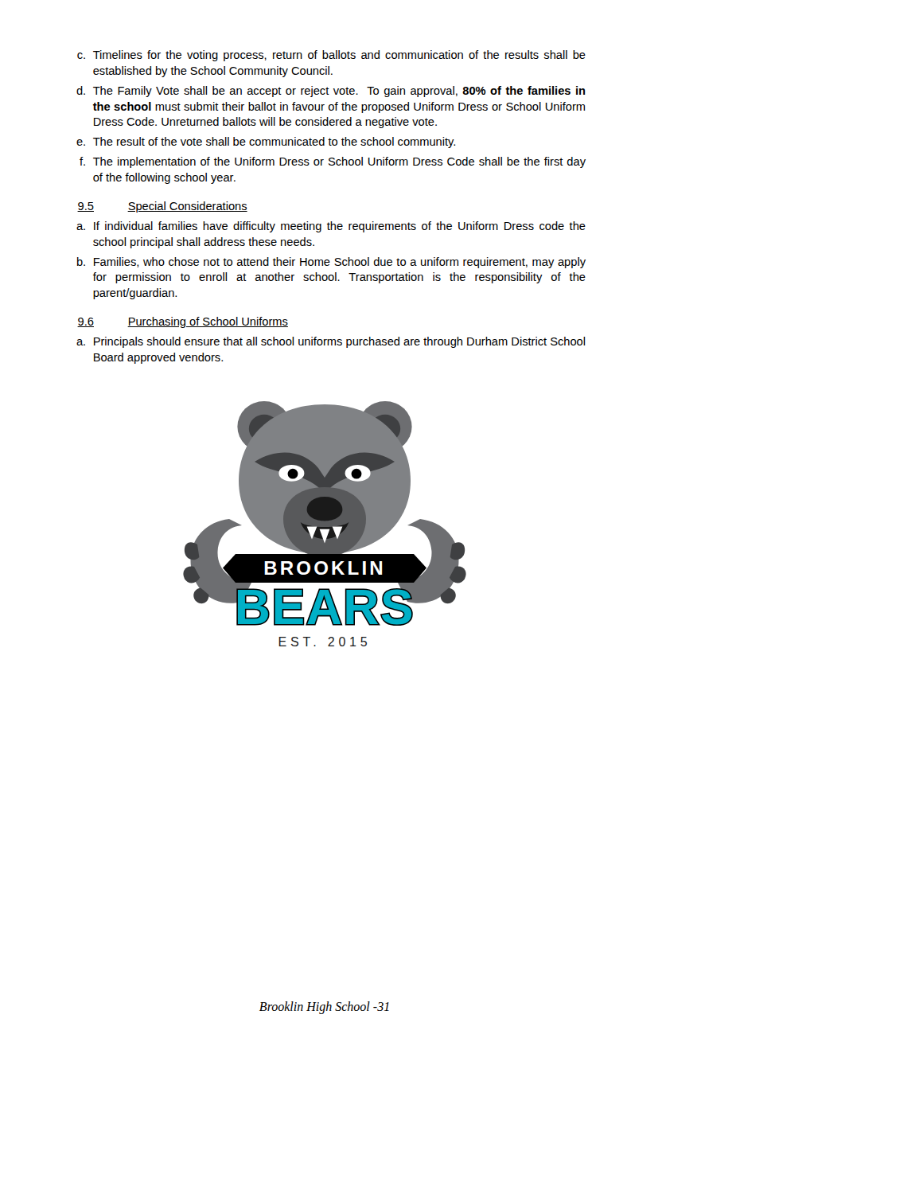Timelines for the voting process, return of ballots and communication of the results shall be established by the School Community Council.
The Family Vote shall be an accept or reject vote. To gain approval, 80% of the families in the school must submit their ballot in favour of the proposed Uniform Dress or School Uniform Dress Code. Unreturned ballots will be considered a negative vote.
The result of the vote shall be communicated to the school community.
The implementation of the Uniform Dress or School Uniform Dress Code shall be the first day of the following school year.
9.5 Special Considerations
If individual families have difficulty meeting the requirements of the Uniform Dress code the school principal shall address these needs.
Families, who chose not to attend their Home School due to a uniform requirement, may apply for permission to enroll at another school. Transportation is the responsibility of the parent/guardian.
9.6 Purchasing of School Uniforms
Principals should ensure that all school uniforms purchased are through Durham District School Board approved vendors.
Brooklin Bears Logo BROOKLIN BEARS EST. 2015
Brooklin High School -31